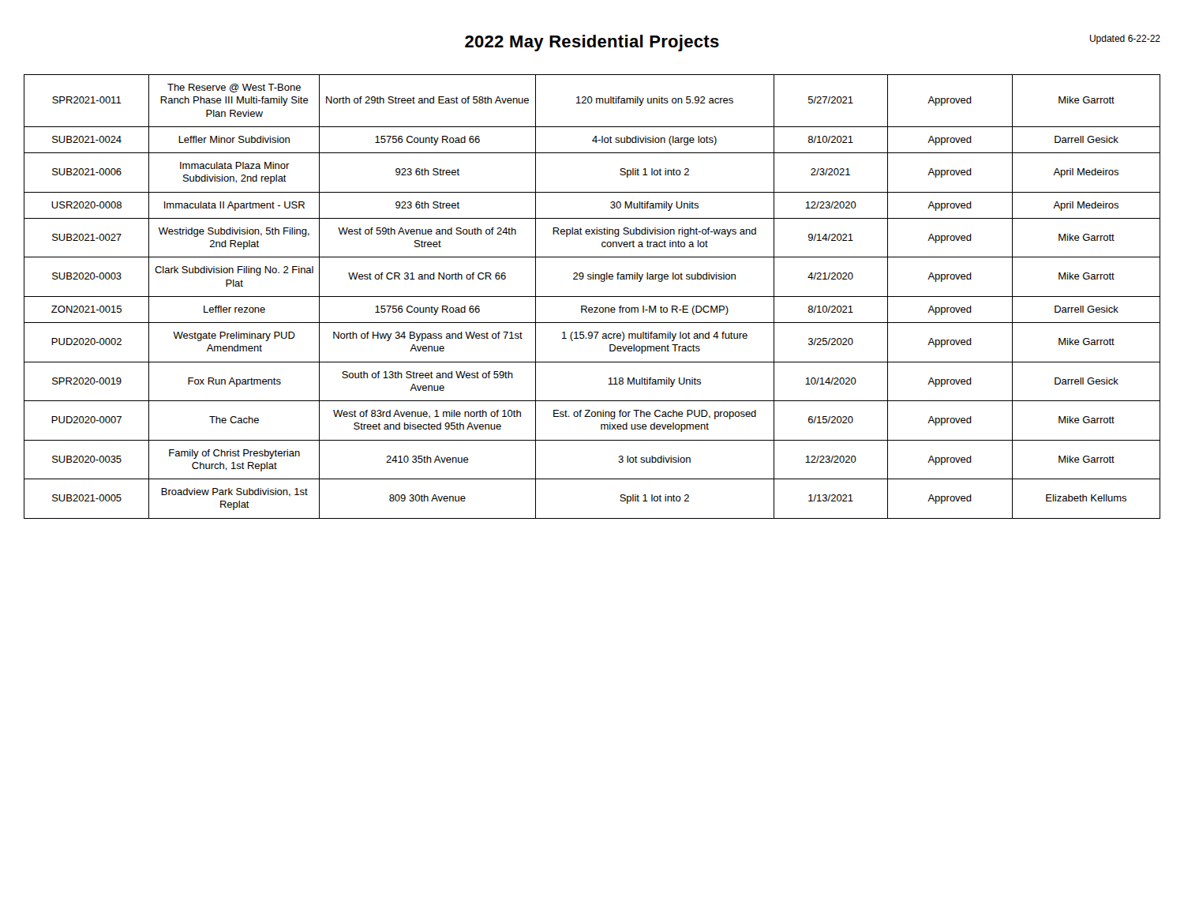2022 May Residential Projects
Updated 6-22-22
| SPR2021-0011 | The Reserve @ West T-Bone Ranch Phase III Multi-family Site Plan Review | North of 29th Street and East of 58th Avenue | 120 multifamily units on 5.92 acres | 5/27/2021 | Approved | Mike Garrott |
| SUB2021-0024 | Leffler Minor Subdivision | 15756 County Road 66 | 4-lot subdivision (large lots) | 8/10/2021 | Approved | Darrell Gesick |
| SUB2021-0006 | Immaculata Plaza Minor Subdivision, 2nd replat | 923 6th Street | Split 1 lot into 2 | 2/3/2021 | Approved | April Medeiros |
| USR2020-0008 | Immaculata II Apartment - USR | 923 6th Street | 30 Multifamily Units | 12/23/2020 | Approved | April Medeiros |
| SUB2021-0027 | Westridge Subdivision, 5th Filing, 2nd Replat | West of 59th Avenue and South of 24th Street | Replat existing Subdivision right-of-ways and convert a tract into a lot | 9/14/2021 | Approved | Mike Garrott |
| SUB2020-0003 | Clark Subdivision Filing No. 2 Final Plat | West of CR 31 and North of CR 66 | 29 single family large lot subdivision | 4/21/2020 | Approved | Mike Garrott |
| ZON2021-0015 | Leffler rezone | 15756 County Road 66 | Rezone from I-M to R-E (DCMP) | 8/10/2021 | Approved | Darrell Gesick |
| PUD2020-0002 | Westgate Preliminary PUD Amendment | North of Hwy 34 Bypass and West of 71st Avenue | 1 (15.97 acre) multifamily lot and 4 future Development Tracts | 3/25/2020 | Approved | Mike Garrott |
| SPR2020-0019 | Fox Run Apartments | South of 13th Street and West of 59th Avenue | 118 Multifamily Units | 10/14/2020 | Approved | Darrell Gesick |
| PUD2020-0007 | The Cache | West of 83rd Avenue, 1 mile north of 10th Street and bisected 95th Avenue | Est. of Zoning for The Cache PUD, proposed mixed use development | 6/15/2020 | Approved | Mike Garrott |
| SUB2020-0035 | Family of Christ Presbyterian Church, 1st Replat | 2410 35th Avenue | 3 lot subdivision | 12/23/2020 | Approved | Mike Garrott |
| SUB2021-0005 | Broadview Park Subdivision, 1st Replat | 809 30th Avenue | Split 1 lot into 2 | 1/13/2021 | Approved | Elizabeth Kellums |